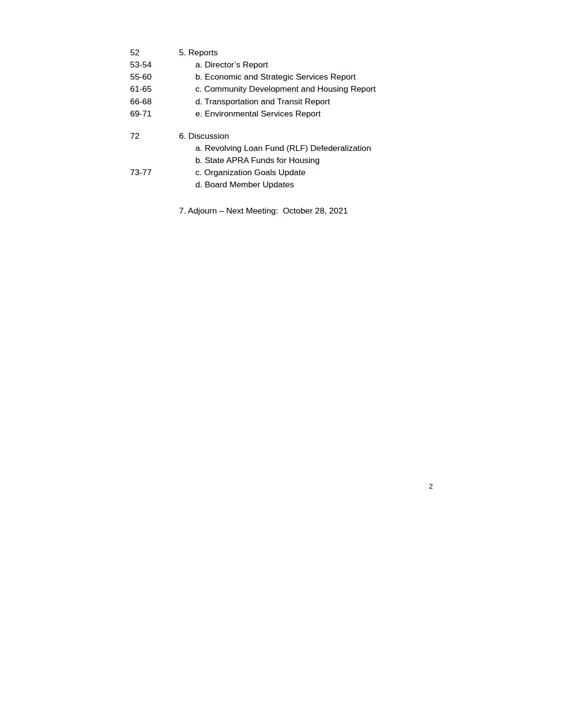| 52 | 5. Reports |
| 53-54 | a. Director’s Report |
| 55-60 | b. Economic and Strategic Services Report |
| 61-65 | c. Community Development and Housing Report |
| 66-68 | d. Transportation and Transit Report |
| 69-71 | e. Environmental Services Report |
| 72 | 6. Discussion |
| | a. Revolving Loan Fund (RLF) Defederalization |
| | b. State APRA Funds for Housing |
| 73-77 | c. Organization Goals Update |
| | d. Board Member Updates |
7. Adjourn – Next Meeting: October 28, 2021
2